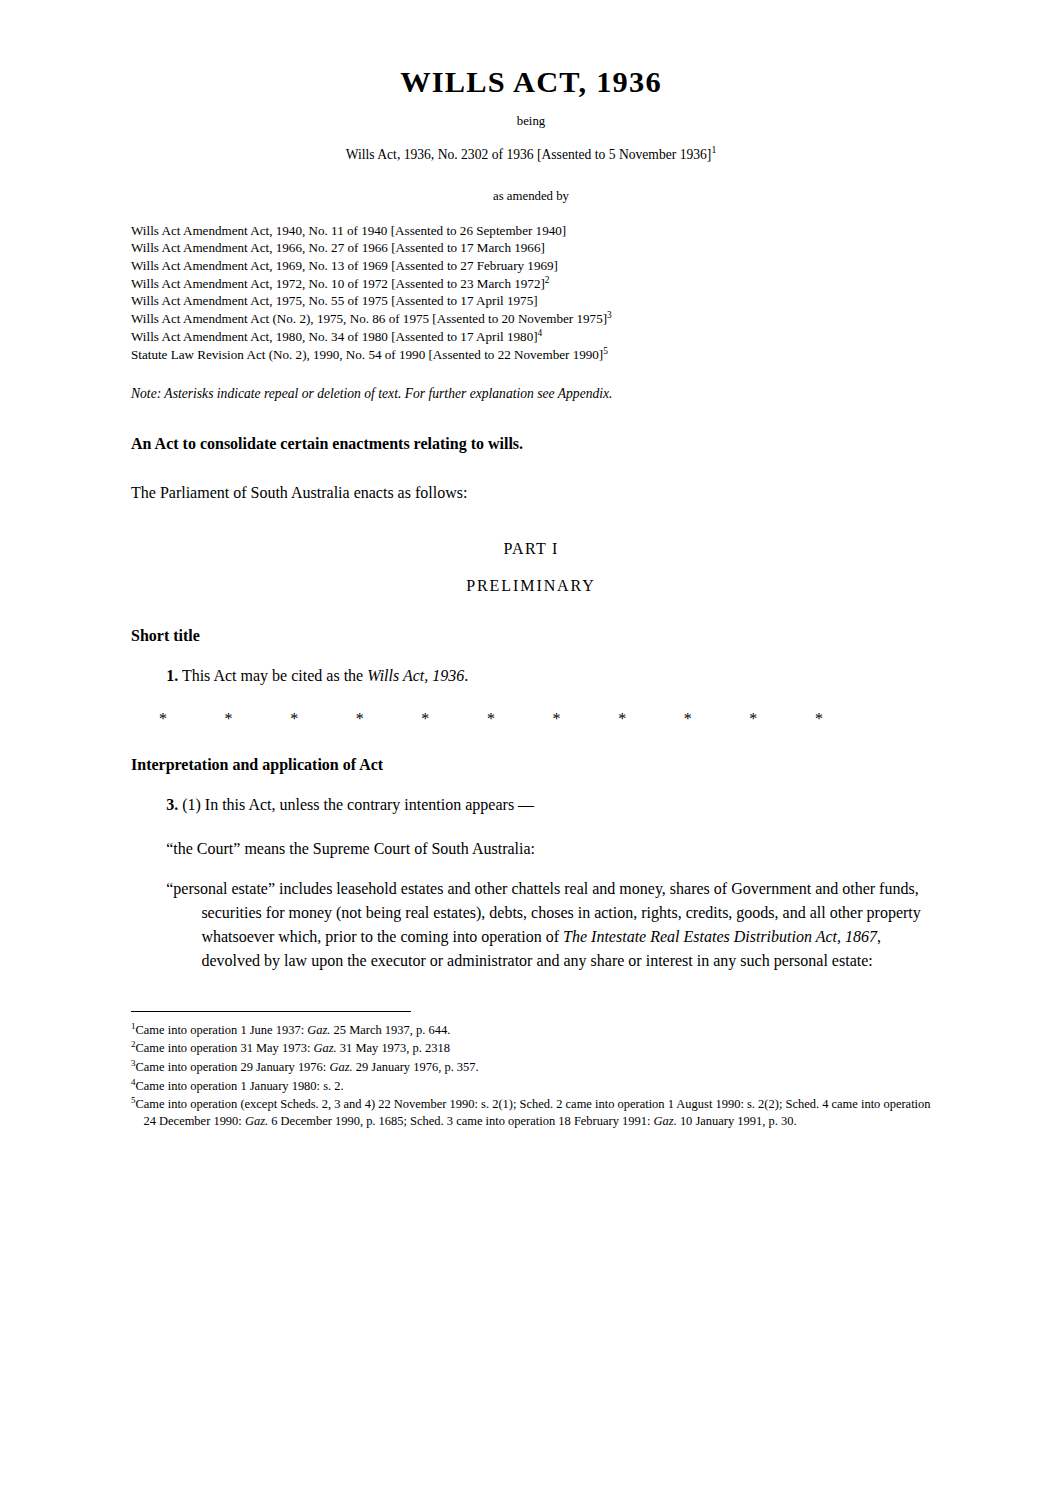WILLS ACT, 1936
being
Wills Act, 1936, No. 2302 of 1936 [Assented to 5 November 1936]1
as amended by
Wills Act Amendment Act, 1940, No. 11 of 1940 [Assented to 26 September 1940]
Wills Act Amendment Act, 1966, No. 27 of 1966 [Assented to 17 March 1966]
Wills Act Amendment Act, 1969, No. 13 of 1969 [Assented to 27 February 1969]
Wills Act Amendment Act, 1972, No. 10 of 1972 [Assented to 23 March 1972]2
Wills Act Amendment Act, 1975, No. 55 of 1975 [Assented to 17 April 1975]
Wills Act Amendment Act (No. 2), 1975, No. 86 of 1975 [Assented to 20 November 1975]3
Wills Act Amendment Act, 1980, No. 34 of 1980 [Assented to 17 April 1980]4
Statute Law Revision Act (No. 2), 1990, No. 54 of 1990 [Assented to 22 November 1990]5
Note: Asterisks indicate repeal or deletion of text. For further explanation see Appendix.
An Act to consolidate certain enactments relating to wills.
The Parliament of South Australia enacts as follows:
PART I
PRELIMINARY
Short title
1. This Act may be cited as the Wills Act, 1936.
***********
Interpretation and application of Act
3. (1) In this Act, unless the contrary intention appears —
“the Court” means the Supreme Court of South Australia:
“personal estate” includes leasehold estates and other chattels real and money, shares of Government and other funds, securities for money (not being real estates), debts, choses in action, rights, credits, goods, and all other property whatsoever which, prior to the coming into operation of The Intestate Real Estates Distribution Act, 1867, devolved by law upon the executor or administrator and any share or interest in any such personal estate:
1Came into operation 1 June 1937: Gaz. 25 March 1937, p. 644.
2Came into operation 31 May 1973: Gaz. 31 May 1973, p. 2318
3Came into operation 29 January 1976: Gaz. 29 January 1976, p. 357.
4Came into operation 1 January 1980: s. 2.
5Came into operation (except Scheds. 2, 3 and 4) 22 November 1990: s. 2(1); Sched. 2 came into operation 1 August 1990: s. 2(2); Sched. 4 came into operation 24 December 1990: Gaz. 6 December 1990, p. 1685; Sched. 3 came into operation 18 February 1991: Gaz. 10 January 1991, p. 30.